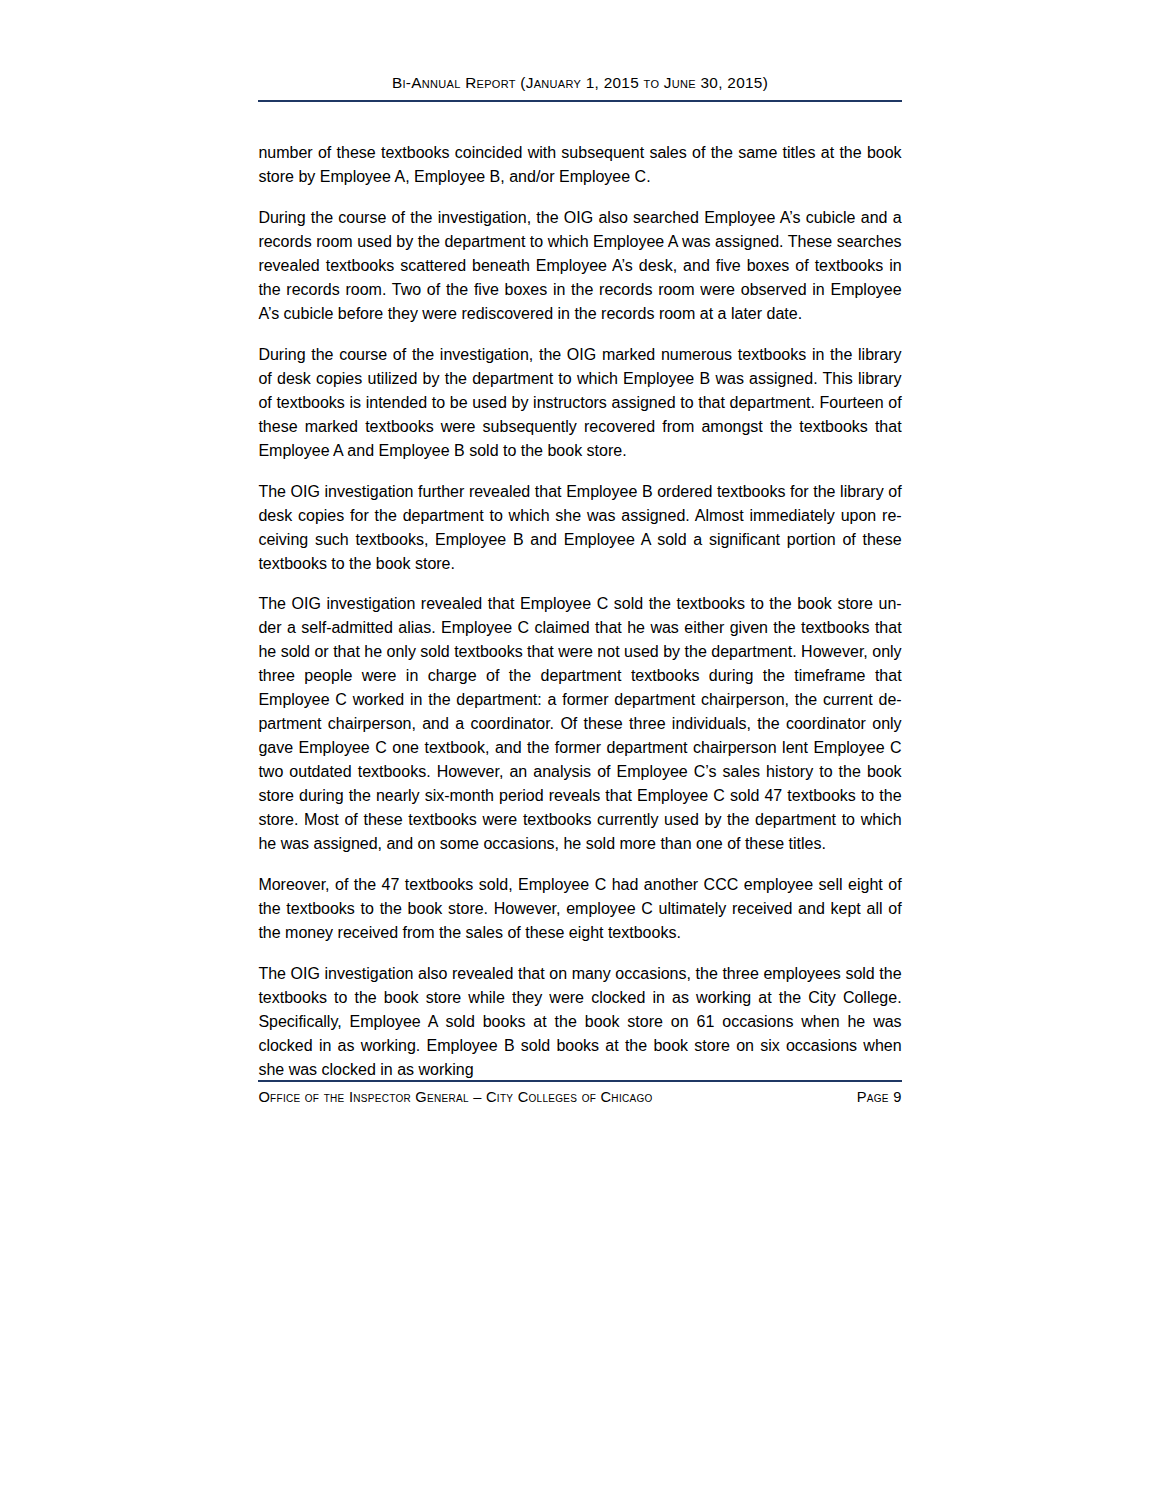Bi-Annual Report (January 1, 2015 to June 30, 2015)
number of these textbooks coincided with subsequent sales of the same titles at the book store by Employee A, Employee B, and/or Employee C.
During the course of the investigation, the OIG also searched Employee A’s cubicle and a records room used by the department to which Employee A was assigned. These searches revealed textbooks scattered beneath Employee A’s desk, and five boxes of textbooks in the records room. Two of the five boxes in the records room were observed in Employee A’s cubicle before they were rediscovered in the records room at a later date.
During the course of the investigation, the OIG marked numerous textbooks in the library of desk copies utilized by the department to which Employee B was assigned. This library of textbooks is intended to be used by instructors assigned to that department. Fourteen of these marked textbooks were subsequently recovered from amongst the textbooks that Employee A and Employee B sold to the book store.
The OIG investigation further revealed that Employee B ordered textbooks for the library of desk copies for the department to which she was assigned. Almost immediately upon receiving such textbooks, Employee B and Employee A sold a significant portion of these textbooks to the book store.
The OIG investigation revealed that Employee C sold the textbooks to the book store under a self-admitted alias. Employee C claimed that he was either given the textbooks that he sold or that he only sold textbooks that were not used by the department. However, only three people were in charge of the department textbooks during the timeframe that Employee C worked in the department: a former department chairperson, the current department chairperson, and a coordinator. Of these three individuals, the coordinator only gave Employee C one textbook, and the former department chairperson lent Employee C two outdated textbooks. However, an analysis of Employee C’s sales history to the book store during the nearly six-month period reveals that Employee C sold 47 textbooks to the store. Most of these textbooks were textbooks currently used by the department to which he was assigned, and on some occasions, he sold more than one of these titles.
Moreover, of the 47 textbooks sold, Employee C had another CCC employee sell eight of the textbooks to the book store. However, employee C ultimately received and kept all of the money received from the sales of these eight textbooks.
The OIG investigation also revealed that on many occasions, the three employees sold the textbooks to the book store while they were clocked in as working at the City College. Specifically, Employee A sold books at the book store on 61 occasions when he was clocked in as working. Employee B sold books at the book store on six occasions when she was clocked in as working
Office of the Inspector General – City Colleges of Chicago Page 9